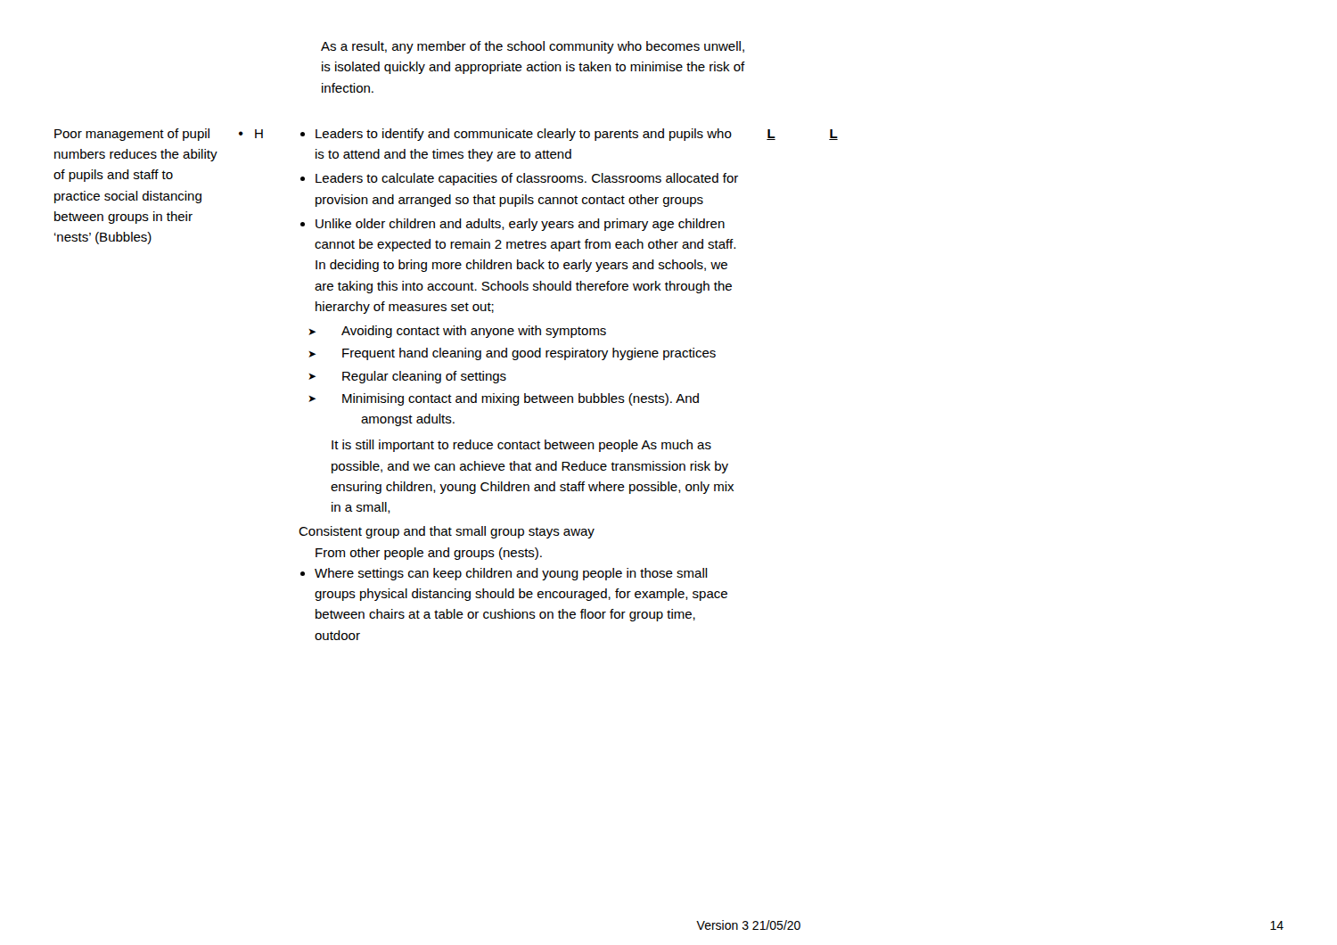As a result, any member of the school community who becomes unwell, is isolated quickly and appropriate action is taken to minimise the risk of infection.
Poor management of pupil numbers reduces the ability of pupils and staff to practice social distancing between groups in their ‘nests’ (Bubbles)
•
H
Leaders to identify and communicate clearly to parents and pupils who is to attend and the times they are to attend
Leaders to calculate capacities of classrooms. Classrooms allocated for provision and arranged so that pupils cannot contact other groups
Unlike older children and adults, early years and primary age children cannot be expected to remain 2 metres apart from each other and staff. In deciding to bring more children back to early years and schools, we are taking this into account. Schools should therefore work through the hierarchy of measures set out;
Avoiding contact with anyone with symptoms
Frequent hand cleaning and good respiratory hygiene practices
Regular cleaning of settings
Minimising contact and mixing between bubbles (nests). And amongst adults.
It is still important to reduce contact between people As much as possible, and we can achieve that and Reduce transmission risk by ensuring children, young Children and staff where possible, only mix in a small,
Consistent group and that small group stays away
From other people and groups (nests).
Where settings can keep children and young people in those small groups physical distancing should be encouraged, for example, space between chairs at a table or cushions on the floor for group time, outdoor
L
L
Version 3 21/05/20 14